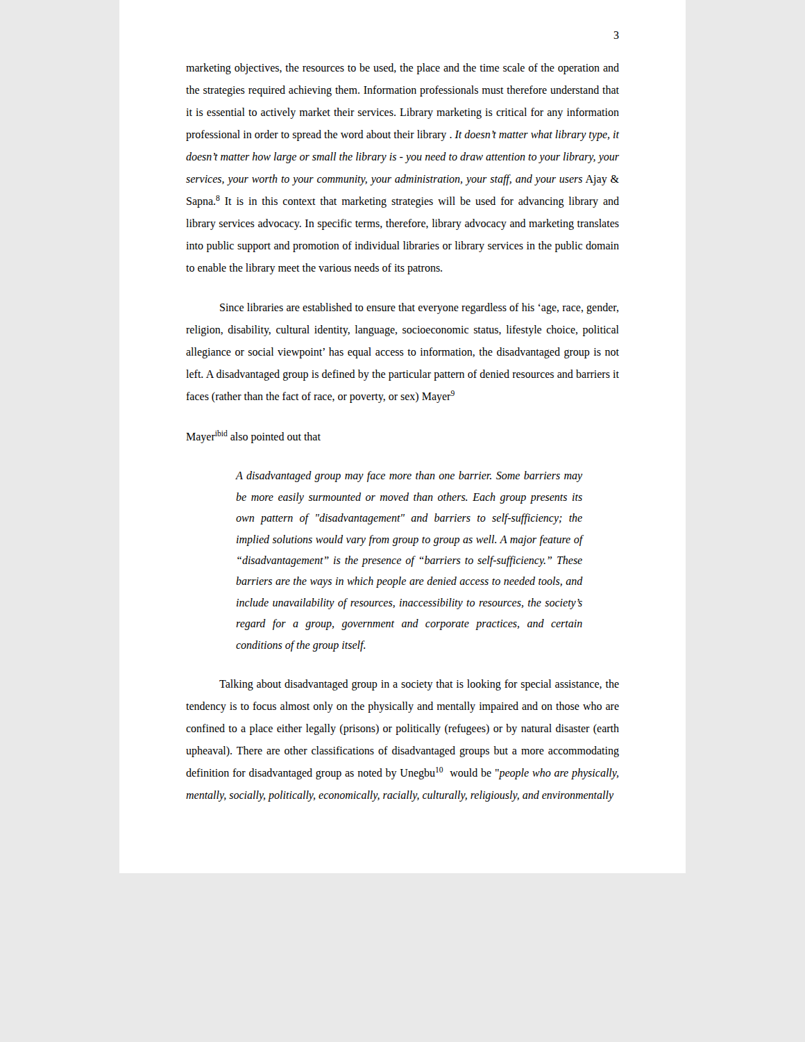3
marketing objectives, the resources to be used, the place and the time scale of the operation and the strategies required achieving them. Information professionals must therefore understand that it is essential to actively market their services. Library marketing is critical for any information professional in order to spread the word about their library . It doesn’t matter what library type, it doesn’t matter how large or small the library is - you need to draw attention to your library, your services, your worth to your community, your administration, your staff, and your users Ajay & Sapna.8 It is in this context that marketing strategies will be used for advancing library and library services advocacy. In specific terms, therefore, library advocacy and marketing translates into public support and promotion of individual libraries or library services in the public domain to enable the library meet the various needs of its patrons.
Since libraries are established to ensure that everyone regardless of his ‘age, race, gender, religion, disability, cultural identity, language, socioeconomic status, lifestyle choice, political allegiance or social viewpoint’ has equal access to information, the disadvantaged group is not left. A disadvantaged group is defined by the particular pattern of denied resources and barriers it faces (rather than the fact of race, or poverty, or sex) Mayer9
Mayeribid also pointed out that
A disadvantaged group may face more than one barrier. Some barriers may be more easily surmounted or moved than others. Each group presents its own pattern of "disadvantagement" and barriers to self-sufficiency; the implied solutions would vary from group to group as well. A major feature of “disadvantagement” is the presence of “barriers to self-sufficiency.” These barriers are the ways in which people are denied access to needed tools, and include unavailability of resources, inaccessibility to resources, the society’s regard for a group, government and corporate practices, and certain conditions of the group itself.
Talking about disadvantaged group in a society that is looking for special assistance, the tendency is to focus almost only on the physically and mentally impaired and on those who are confined to a place either legally (prisons) or politically (refugees) or by natural disaster (earth upheaval). There are other classifications of disadvantaged groups but a more accommodating definition for disadvantaged group as noted by Unegbu10 would be "people who are physically, mentally, socially, politically, economically, racially, culturally, religiously, and environmentally